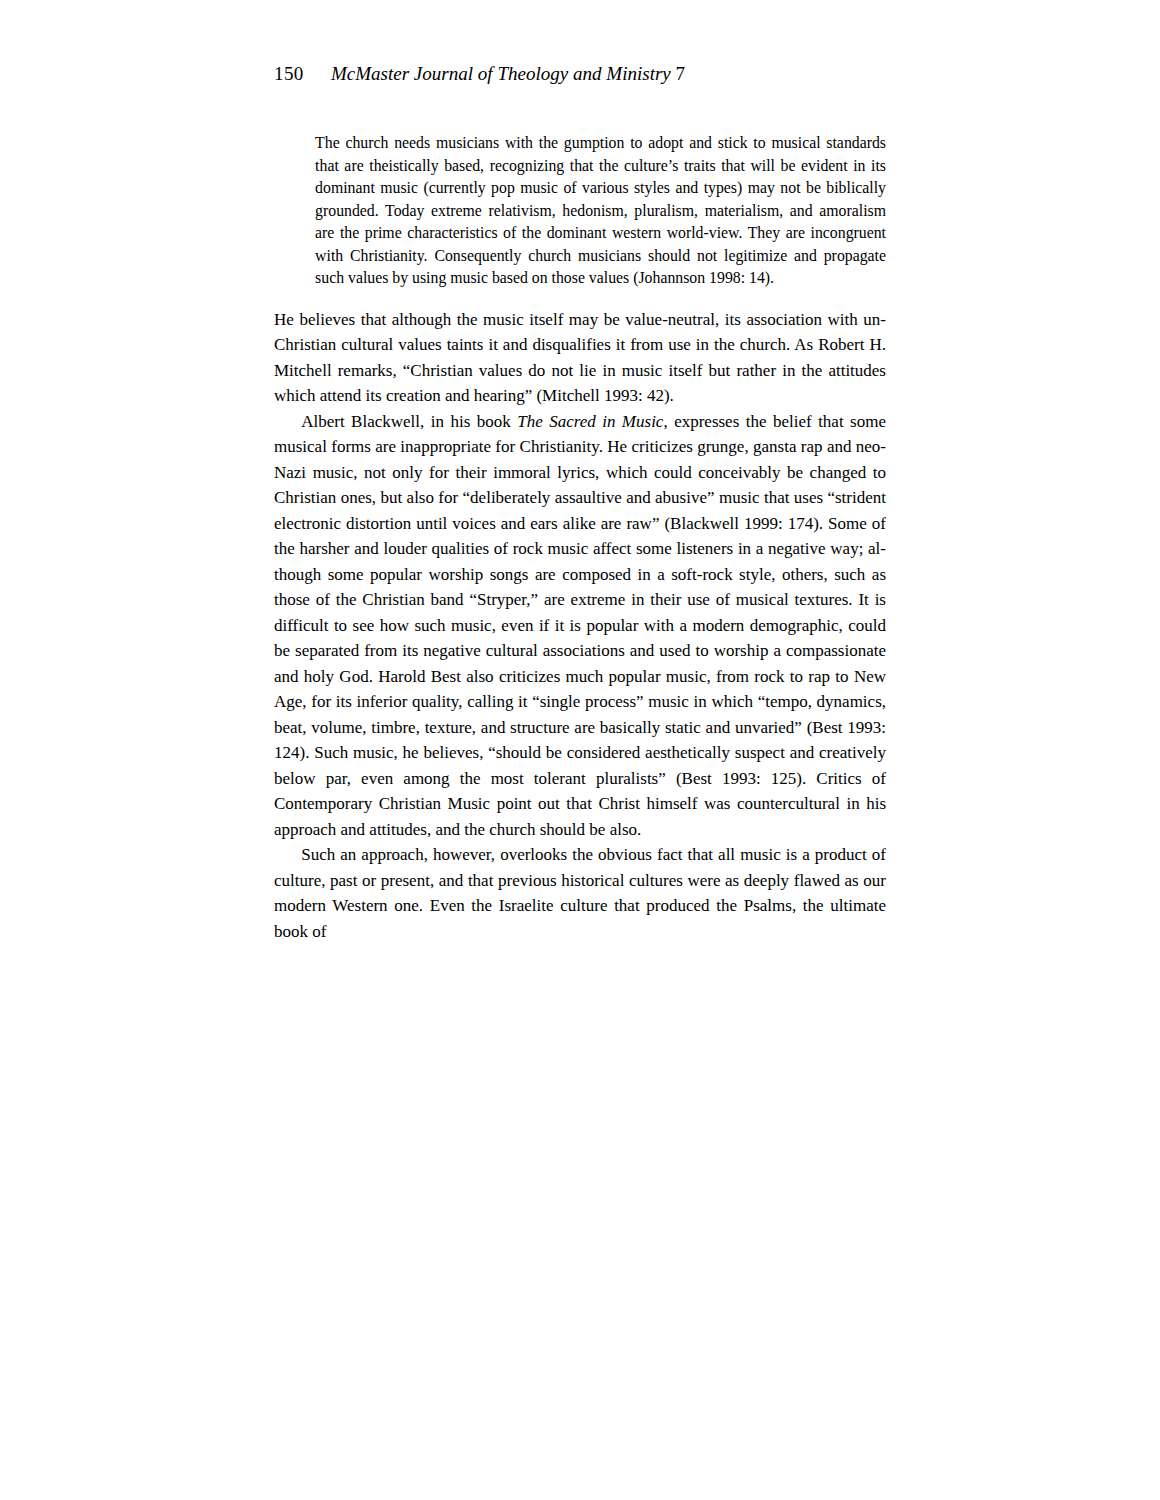150 McMaster Journal of Theology and Ministry 7
The church needs musicians with the gumption to adopt and stick to musical standards that are theistically based, recognizing that the culture’s traits that will be evident in its dominant music (currently pop music of various styles and types) may not be biblically grounded. Today extreme relativism, hedonism, pluralism, materialism, and amoralism are the prime characteristics of the dominant western world-view. They are incongruent with Christianity. Consequently church musicians should not legitimize and propagate such values by using music based on those values (Johannson 1998: 14).
He believes that although the music itself may be value-neutral, its association with un-Christian cultural values taints it and disqualifies it from use in the church. As Robert H. Mitchell remarks, “Christian values do not lie in music itself but rather in the attitudes which attend its creation and hearing” (Mitchell 1993: 42).
Albert Blackwell, in his book The Sacred in Music, expresses the belief that some musical forms are inappropriate for Christianity. He criticizes grunge, gansta rap and neo-Nazi music, not only for their immoral lyrics, which could conceivably be changed to Christian ones, but also for “deliberately assaultive and abusive” music that uses “strident electronic distortion until voices and ears alike are raw” (Blackwell 1999: 174). Some of the harsher and louder qualities of rock music affect some listeners in a negative way; although some popular worship songs are composed in a soft-rock style, others, such as those of the Christian band “Stryper,” are extreme in their use of musical textures. It is difficult to see how such music, even if it is popular with a modern demographic, could be separated from its negative cultural associations and used to worship a compassionate and holy God. Harold Best also criticizes much popular music, from rock to rap to New Age, for its inferior quality, calling it “single process” music in which “tempo, dynamics, beat, volume, timbre, texture, and structure are basically static and unvaried” (Best 1993: 124). Such music, he believes, “should be considered aesthetically suspect and creatively below par, even among the most tolerant pluralists” (Best 1993: 125). Critics of Contemporary Christian Music point out that Christ himself was countercultural in his approach and attitudes, and the church should be also.
Such an approach, however, overlooks the obvious fact that all music is a product of culture, past or present, and that previous historical cultures were as deeply flawed as our modern Western one. Even the Israelite culture that produced the Psalms, the ultimate book of